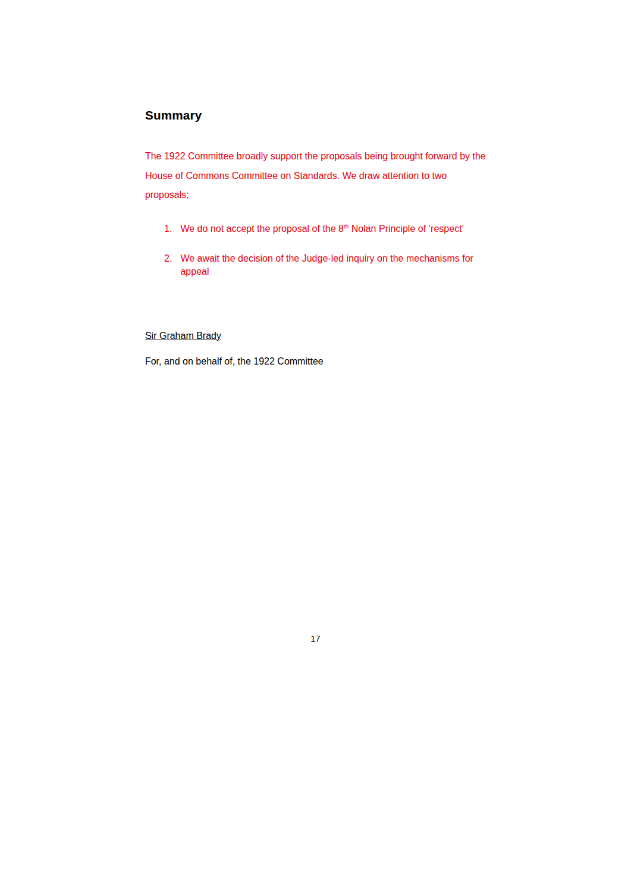Summary
The 1922 Committee broadly support the proposals being brought forward by the House of Commons Committee on Standards. We draw attention to two proposals;
We do not accept the proposal of the 8th Nolan Principle of ‘respect’
We await the decision of the Judge-led inquiry on the mechanisms for appeal
Sir Graham Brady
For, and on behalf of, the 1922 Committee
17